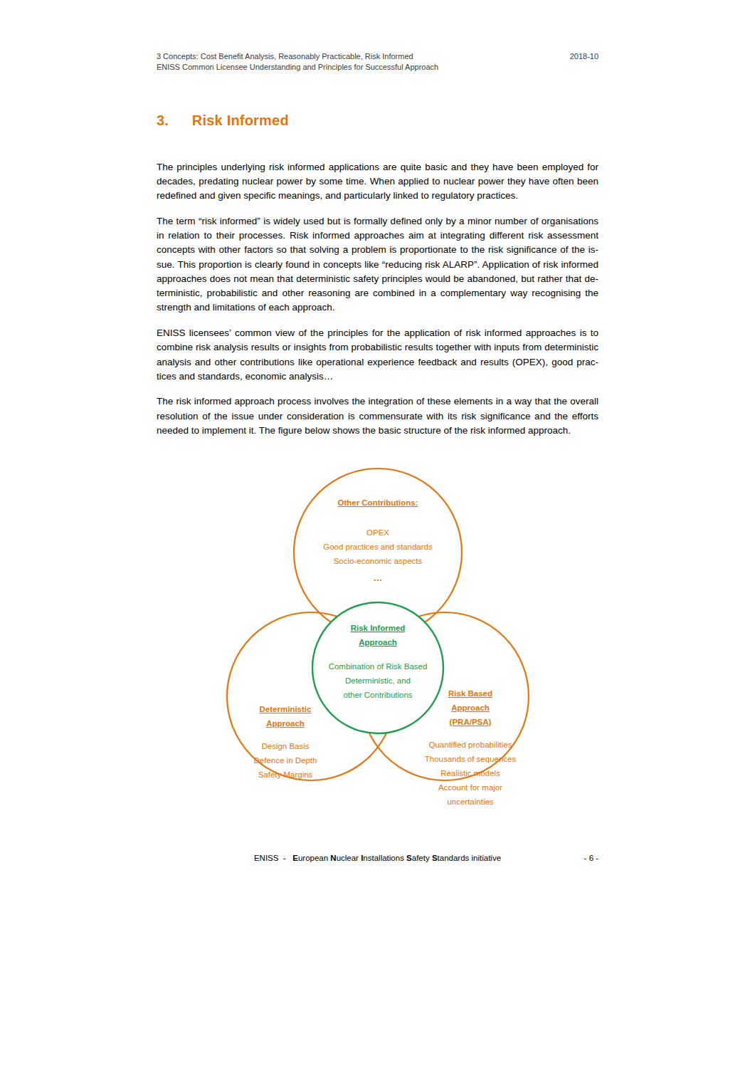3 Concepts: Cost Benefit Analysis, Reasonably Practicable, Risk Informed
ENISS Common Licensee Understanding and Principles for Successful Approach
2018-10
3. Risk Informed
The principles underlying risk informed applications are quite basic and they have been employed for decades, predating nuclear power by some time. When applied to nuclear power they have often been redefined and given specific meanings, and particularly linked to regulatory practices.
The term “risk informed” is widely used but is formally defined only by a minor number of organisations in relation to their processes. Risk informed approaches aim at integrating different risk assessment concepts with other factors so that solving a problem is proportionate to the risk significance of the issue. This proportion is clearly found in concepts like “reducing risk ALARP”. Application of risk informed approaches does not mean that deterministic safety principles would be abandoned, but rather that deterministic, probabilistic and other reasoning are combined in a complementary way recognising the strength and limitations of each approach.
ENISS licensees’ common view of the principles for the application of risk informed approaches is to combine risk analysis results or insights from probabilistic results together with inputs from deterministic analysis and other contributions like operational experience feedback and results (OPEX), good practices and standards, economic analysis…
The risk informed approach process involves the integration of these elements in a way that the overall resolution of the issue under consideration is commensurate with its risk significance and the efforts needed to implement it. The figure below shows the basic structure of the risk informed approach.
Other Contributions: OPEX Good practices and standards Socio-economic aspects … Deterministic Approach Design Basis Defence in Depth Safety Margins Risk Based Approach (PRA/PSA) Quantified probabilities Thousands of sequences Realistic models Account for major uncertainties Risk Informed Approach Combination of Risk Based Deterministic, and other Contributions
ENISS - European Nuclear Installations Safety Standards initiative - 6 -